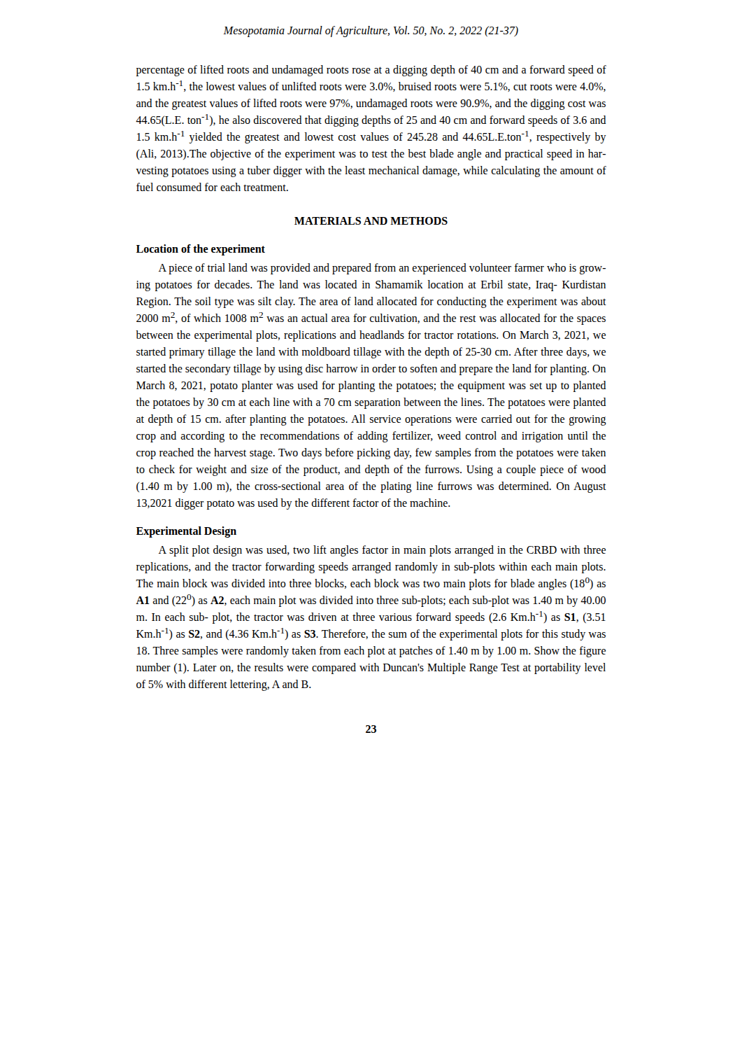Mesopotamia Journal of Agriculture, Vol. 50, No. 2, 2022 (21-37)
percentage of lifted roots and undamaged roots rose at a digging depth of 40 cm and a forward speed of 1.5 km.h-1, the lowest values of unlifted roots were 3.0%, bruised roots were 5.1%, cut roots were 4.0%, and the greatest values of lifted roots were 97%, undamaged roots were 90.9%, and the digging cost was 44.65(L.E. ton-1), he also discovered that digging depths of 25 and 40 cm and forward speeds of 3.6 and 1.5 km.h-1 yielded the greatest and lowest cost values of 245.28 and 44.65L.E.ton-1, respectively by (Ali, 2013).The objective of the experiment was to test the best blade angle and practical speed in harvesting potatoes using a tuber digger with the least mechanical damage, while calculating the amount of fuel consumed for each treatment.
MATERIALS AND METHODS
Location of the experiment
A piece of trial land was provided and prepared from an experienced volunteer farmer who is growing potatoes for decades. The land was located in Shamamik location at Erbil state, Iraq- Kurdistan Region. The soil type was silt clay. The area of land allocated for conducting the experiment was about 2000 m2, of which 1008 m2 was an actual area for cultivation, and the rest was allocated for the spaces between the experimental plots, replications and headlands for tractor rotations. On March 3, 2021, we started primary tillage the land with moldboard tillage with the depth of 25-30 cm. After three days, we started the secondary tillage by using disc harrow in order to soften and prepare the land for planting. On March 8, 2021, potato planter was used for planting the potatoes; the equipment was set up to planted the potatoes by 30 cm at each line with a 70 cm separation between the lines. The potatoes were planted at depth of 15 cm. after planting the potatoes. All service operations were carried out for the growing crop and according to the recommendations of adding fertilizer, weed control and irrigation until the crop reached the harvest stage. Two days before picking day, few samples from the potatoes were taken to check for weight and size of the product, and depth of the furrows. Using a couple piece of wood (1.40 m by 1.00 m), the cross-sectional area of the plating line furrows was determined. On August 13,2021 digger potato was used by the different factor of the machine.
Experimental Design
A split plot design was used, two lift angles factor in main plots arranged in the CRBD with three replications, and the tractor forwarding speeds arranged randomly in sub-plots within each main plots. The main block was divided into three blocks, each block was two main plots for blade angles (180) as A1 and (220) as A2, each main plot was divided into three sub-plots; each sub-plot was 1.40 m by 40.00 m. In each sub- plot, the tractor was driven at three various forward speeds (2.6 Km.h-1) as S1, (3.51 Km.h-1) as S2, and (4.36 Km.h-1) as S3. Therefore, the sum of the experimental plots for this study was 18. Three samples were randomly taken from each plot at patches of 1.40 m by 1.00 m. Show the figure number (1). Later on, the results were compared with Duncan's Multiple Range Test at portability level of 5% with different lettering, A and B.
23